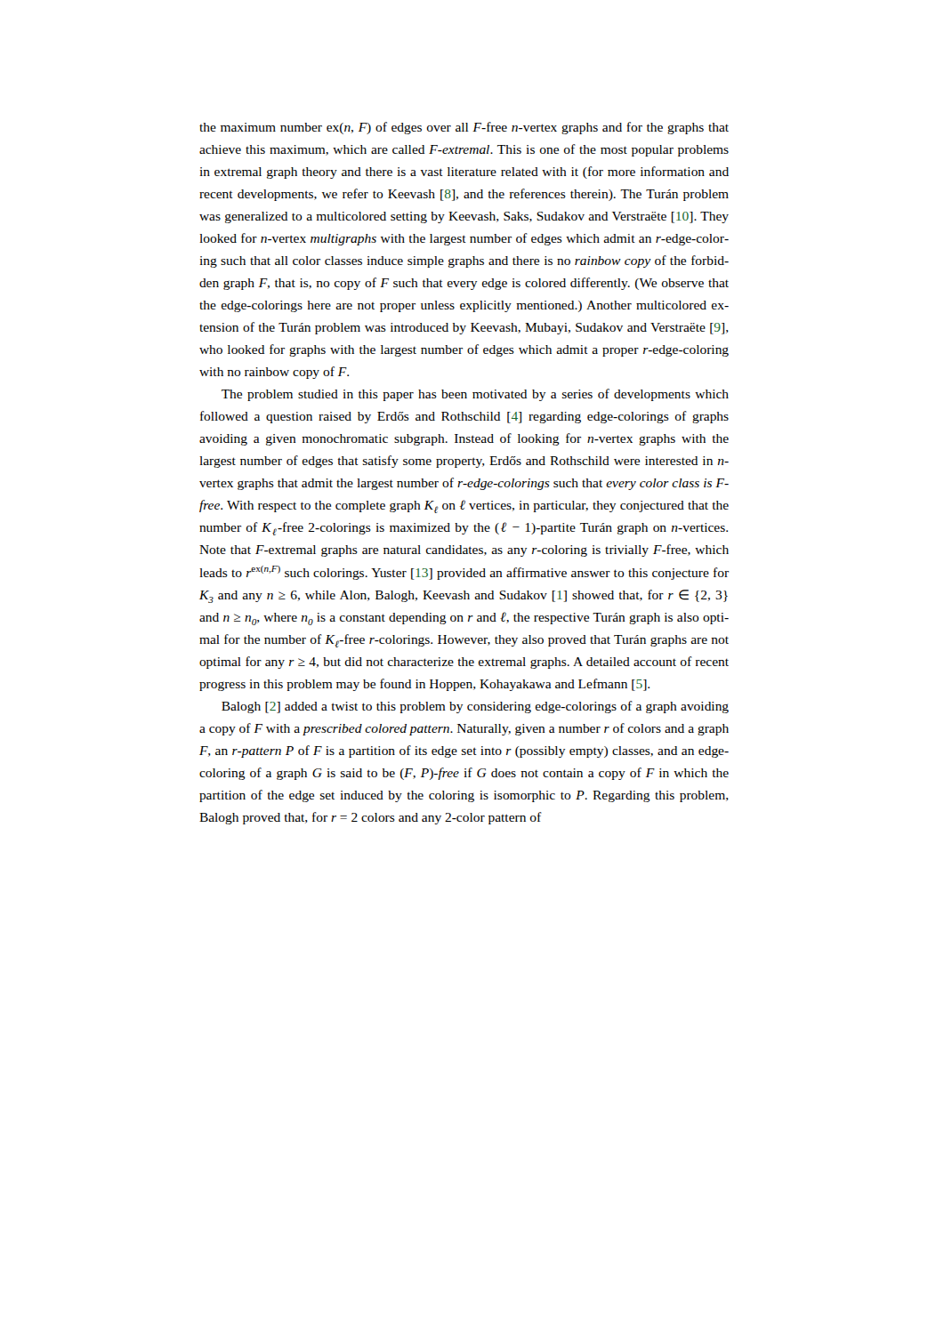the maximum number ex(n, F) of edges over all F-free n-vertex graphs and for the graphs that achieve this maximum, which are called F-extremal. This is one of the most popular problems in extremal graph theory and there is a vast literature related with it (for more information and recent developments, we refer to Keevash [8], and the references therein). The Turán problem was generalized to a multicolored setting by Keevash, Saks, Sudakov and Verstraëte [10]. They looked for n-vertex multigraphs with the largest number of edges which admit an r-edge-coloring such that all color classes induce simple graphs and there is no rainbow copy of the forbidden graph F, that is, no copy of F such that every edge is colored differently. (We observe that the edge-colorings here are not proper unless explicitly mentioned.) Another multicolored extension of the Turán problem was introduced by Keevash, Mubayi, Sudakov and Verstraëte [9], who looked for graphs with the largest number of edges which admit a proper r-edge-coloring with no rainbow copy of F.
The problem studied in this paper has been motivated by a series of developments which followed a question raised by Erdős and Rothschild [4] regarding edge-colorings of graphs avoiding a given monochromatic subgraph. Instead of looking for n-vertex graphs with the largest number of edges that satisfy some property, Erdős and Rothschild were interested in n-vertex graphs that admit the largest number of r-edge-colorings such that every color class is F-free. With respect to the complete graph Kℓ on ℓ vertices, in particular, they conjectured that the number of Kℓ-free 2-colorings is maximized by the (ℓ − 1)-partite Turán graph on n-vertices. Note that F-extremal graphs are natural candidates, as any r-coloring is trivially F-free, which leads to rex(n,F) such colorings. Yuster [13] provided an affirmative answer to this conjecture for K3 and any n ≥ 6, while Alon, Balogh, Keevash and Sudakov [1] showed that, for r ∈ {2, 3} and n ≥ n0, where n0 is a constant depending on r and ℓ, the respective Turán graph is also optimal for the number of Kℓ-free r-colorings. However, they also proved that Turán graphs are not optimal for any r ≥ 4, but did not characterize the extremal graphs. A detailed account of recent progress in this problem may be found in Hoppen, Kohayakawa and Lefmann [5].
Balogh [2] added a twist to this problem by considering edge-colorings of a graph avoiding a copy of F with a prescribed colored pattern. Naturally, given a number r of colors and a graph F, an r-pattern P of F is a partition of its edge set into r (possibly empty) classes, and an edge-coloring of a graph G is said to be (F, P)-free if G does not contain a copy of F in which the partition of the edge set induced by the coloring is isomorphic to P. Regarding this problem, Balogh proved that, for r = 2 colors and any 2-color pattern of